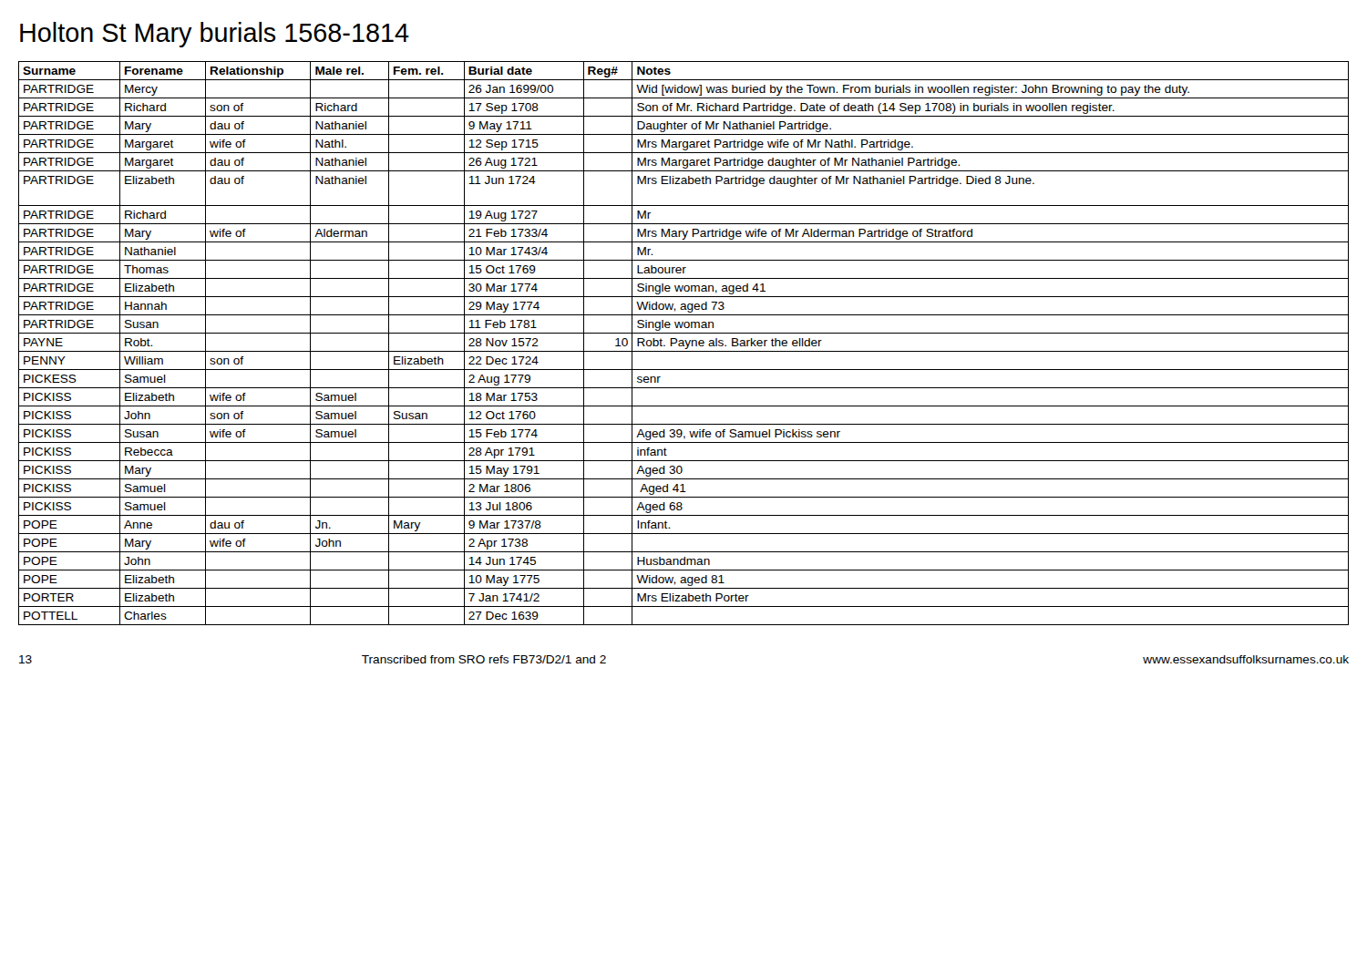Holton St Mary burials 1568-1814
| Surname | Forename | Relationship | Male rel. | Fem. rel. | Burial date | Reg# | Notes |
| --- | --- | --- | --- | --- | --- | --- | --- |
| PARTRIDGE | Mercy | | | | 26 Jan 1699/00 | | Wid [widow] was buried by the Town. From burials in woollen register: John Browning to pay the duty. |
| PARTRIDGE | Richard | son of | Richard | | 17 Sep 1708 | | Son of Mr. Richard Partridge. Date of death (14 Sep 1708) in burials in woollen register. |
| PARTRIDGE | Mary | dau of | Nathaniel | | 9 May 1711 | | Daughter of Mr Nathaniel Partridge. |
| PARTRIDGE | Margaret | wife of | Nathl. | | 12 Sep 1715 | | Mrs Margaret Partridge wife of Mr Nathl. Partridge. |
| PARTRIDGE | Margaret | dau of | Nathaniel | | 26 Aug 1721 | | Mrs Margaret Partridge daughter of Mr Nathaniel Partridge. |
| PARTRIDGE | Elizabeth | dau of | Nathaniel | | 11 Jun 1724 | | Mrs Elizabeth Partridge daughter of Mr Nathaniel Partridge. Died 8 June. |
| PARTRIDGE | Richard | | | | 19 Aug 1727 | | Mr |
| PARTRIDGE | Mary | wife of | Alderman | | 21 Feb 1733/4 | | Mrs Mary Partridge wife of Mr Alderman Partridge of Stratford |
| PARTRIDGE | Nathaniel | | | | 10 Mar 1743/4 | | Mr. |
| PARTRIDGE | Thomas | | | | 15 Oct 1769 | | Labourer |
| PARTRIDGE | Elizabeth | | | | 30 Mar 1774 | | Single woman, aged 41 |
| PARTRIDGE | Hannah | | | | 29 May 1774 | | Widow, aged 73 |
| PARTRIDGE | Susan | | | | 11 Feb 1781 | | Single woman |
| PAYNE | Robt. | | | | 28 Nov 1572 | 10 | Robt. Payne als. Barker the ellder |
| PENNY | William | son of | | Elizabeth | 22 Dec 1724 | | |
| PICKESS | Samuel | | | | 2 Aug 1779 | | senr |
| PICKISS | Elizabeth | wife of | Samuel | | 18 Mar 1753 | | |
| PICKISS | John | son of | Samuel | Susan | 12 Oct 1760 | | |
| PICKISS | Susan | wife of | Samuel | | 15 Feb 1774 | | Aged 39, wife of Samuel Pickiss senr |
| PICKISS | Rebecca | | | | 28 Apr 1791 | | infant |
| PICKISS | Mary | | | | 15 May 1791 | | Aged 30 |
| PICKISS | Samuel | | | | 2 Mar 1806 | | Aged 41 |
| PICKISS | Samuel | | | | 13 Jul 1806 | | Aged 68 |
| POPE | Anne | dau of | Jn. | Mary | 9 Mar 1737/8 | | Infant. |
| POPE | Mary | wife of | John | | 2 Apr 1738 | | |
| POPE | John | | | | 14 Jun 1745 | | Husbandman |
| POPE | Elizabeth | | | | 10 May 1775 | | Widow, aged 81 |
| PORTER | Elizabeth | | | | 7 Jan 1741/2 | | Mrs Elizabeth Porter |
| POTTELL | Charles | | | | 27 Dec 1639 | | |
13
Transcribed from SRO refs FB73/D2/1 and 2
www.essexandsuffolksurnames.co.uk